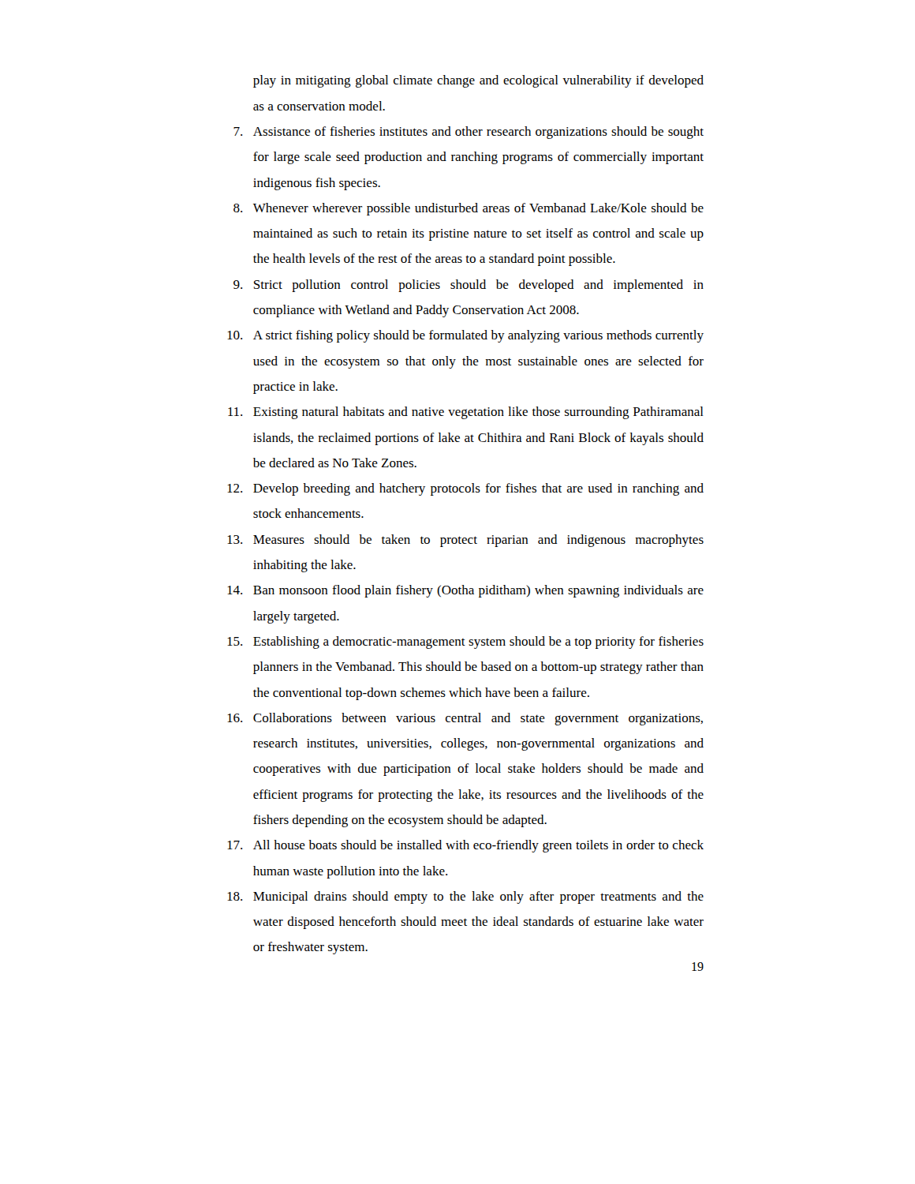play in mitigating global climate change and ecological vulnerability if developed as a conservation model.
Assistance of fisheries institutes and other research organizations should be sought for large scale seed production and ranching programs of commercially important indigenous fish species.
Whenever wherever possible undisturbed areas of Vembanad Lake/Kole should be maintained as such to retain its pristine nature to set itself as control and scale up the health levels of the rest of the areas to a standard point possible.
Strict pollution control policies should be developed and implemented in compliance with Wetland and Paddy Conservation Act 2008.
A strict fishing policy should be formulated by analyzing various methods currently used in the ecosystem so that only the most sustainable ones are selected for practice in lake.
Existing natural habitats and native vegetation like those surrounding Pathiramanal islands, the reclaimed portions of lake at Chithira and Rani Block of kayals should be declared as No Take Zones.
Develop breeding and hatchery protocols for fishes that are used in ranching and stock enhancements.
Measures should be taken to protect riparian and indigenous macrophytes inhabiting the lake.
Ban monsoon flood plain fishery (Ootha piditham) when spawning individuals are largely targeted.
Establishing a democratic-management system should be a top priority for fisheries planners in the Vembanad. This should be based on a bottom-up strategy rather than the conventional top-down schemes which have been a failure.
Collaborations between various central and state government organizations, research institutes, universities, colleges, non-governmental organizations and cooperatives with due participation of local stake holders should be made and efficient programs for protecting the lake, its resources and the livelihoods of the fishers depending on the ecosystem should be adapted.
All house boats should be installed with eco-friendly green toilets in order to check human waste pollution into the lake.
Municipal drains should empty to the lake only after proper treatments and the water disposed henceforth should meet the ideal standards of estuarine lake water or freshwater system.
19